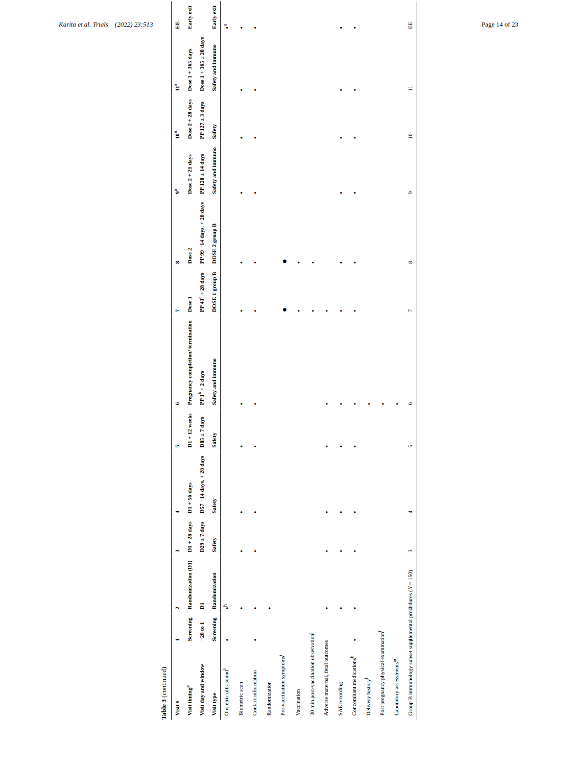Karita et al. Trials (2022) 23:513
Page 14 of 23
Table 3 (continued)
| Visit # | 1 | 2 | 3 | 4 | 5 | 6 | 7 | 8 | 9 a | 10 n | 11 a | EE |
| --- | --- | --- | --- | --- | --- | --- | --- | --- | --- | --- | --- | --- |
| Visit timing p | Screening | Randomization (D1) | D1 + 28 days | D1 + 56 days | D1 + 12 weeks | Pregnancy completion/ termination | Dose 1 | Dose 2 | Dose 2 + 21 days | Dose 2 + 28 days | Dose 1 + 365 days | Early exit |
| Visit day and window | −28 to 1 | D1 | D29 ± 7 days | D57 −14 days, + 28 days | D85 ± 7 days | PP 1 b + 2 days | PP 43 c + 28 days | PP 99 −14 days, + 28 days | PP 120 ± 14 days | PP 127 ± 3 days | Dose 1 + 365 ± 28 days | |
| Visit type | Screening | Randomization | Safety | Safety | Safety | Safety and immuno | DOSE 1 group B | DOSE 2 group B | Safety and immuno | Safety | Safety and immuno | Early exit |
| Obstetric ultrasound h | • | • h | | | | | | | | | | • o |
| Biometric scan | | • | • | • | • | • | • | • | • | • | • | • |
| Contact information | • | • | • | • | • | • | • | • | • | • | • | • |
| Randomization | | • | | | | | | | | | | |
| Pre-vaccination symptoms i | | | | | | | ● | ● | | | | |
| Vaccination | | | | | | | • | • | | | | |
| 30 min post-vaccination observation j | | | | | | | • | • | | | | |
| Adverse maternal, fetal outcomes | | • | • | • | • | • | • | | | | | |
| SAE recording | | • | • | • | • | • | • | • | • | • | • | • |
| Concomitant medications k | • | • | • | • | • | • | • | • | • | • | • | • |
| Delivery history l | | | | | | • | | | | | | |
| Post pregnancy physical examination l | | | | | | • | | | | | | |
| Laboratory assessments m | | | | | | • | | | | | | |
| Group B immunology subset supplemental procedures ( N = 150) | 1 | 2 | 3 | 4 | 5 | 6 | 7 | 8 | 9 | 10 | 11 | EE |